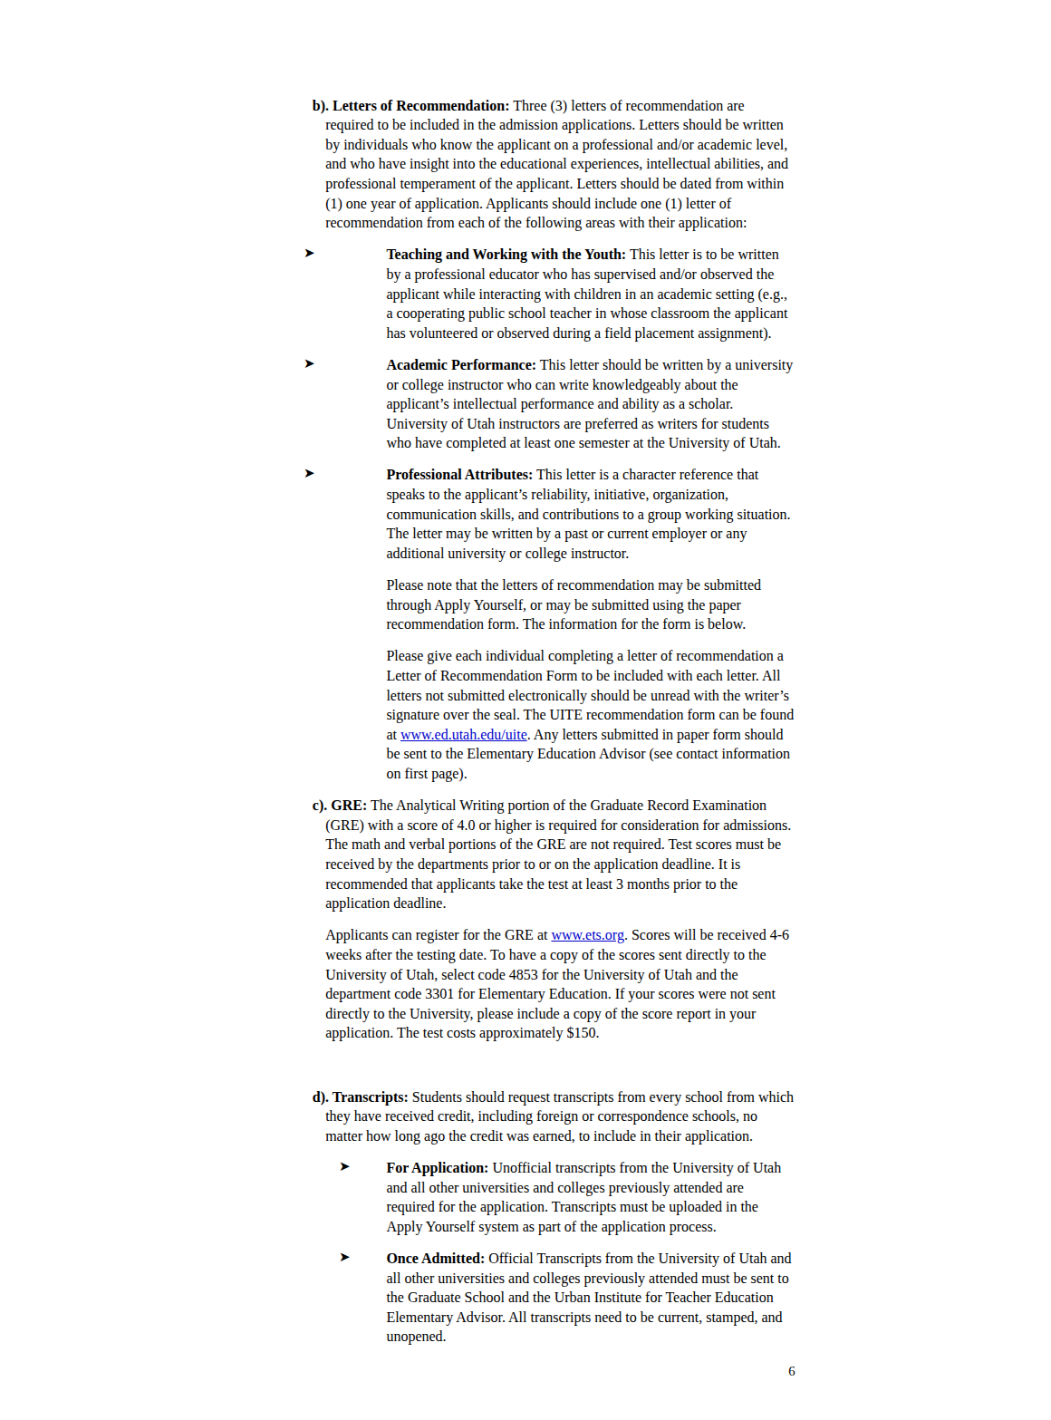b). Letters of Recommendation: Three (3) letters of recommendation are required to be included in the admission applications. Letters should be written by individuals who know the applicant on a professional and/or academic level, and who have insight into the educational experiences, intellectual abilities, and professional temperament of the applicant. Letters should be dated from within (1) one year of application. Applicants should include one (1) letter of recommendation from each of the following areas with their application:
➤ Teaching and Working with the Youth: This letter is to be written by a professional educator who has supervised and/or observed the applicant while interacting with children in an academic setting (e.g., a cooperating public school teacher in whose classroom the applicant has volunteered or observed during a field placement assignment).
➤ Academic Performance: This letter should be written by a university or college instructor who can write knowledgeably about the applicant’s intellectual performance and ability as a scholar. University of Utah instructors are preferred as writers for students who have completed at least one semester at the University of Utah.
➤ Professional Attributes: This letter is a character reference that speaks to the applicant’s reliability, initiative, organization, communication skills, and contributions to a group working situation. The letter may be written by a past or current employer or any additional university or college instructor.
Please note that the letters of recommendation may be submitted through Apply Yourself, or may be submitted using the paper recommendation form. The information for the form is below.
Please give each individual completing a letter of recommendation a Letter of Recommendation Form to be included with each letter. All letters not submitted electronically should be unread with the writer’s signature over the seal. The UITE recommendation form can be found at www.ed.utah.edu/uite. Any letters submitted in paper form should be sent to the Elementary Education Advisor (see contact information on first page).
c). GRE: The Analytical Writing portion of the Graduate Record Examination (GRE) with a score of 4.0 or higher is required for consideration for admissions. The math and verbal portions of the GRE are not required. Test scores must be received by the departments prior to or on the application deadline. It is recommended that applicants take the test at least 3 months prior to the application deadline.
Applicants can register for the GRE at www.ets.org. Scores will be received 4-6 weeks after the testing date. To have a copy of the scores sent directly to the University of Utah, select code 4853 for the University of Utah and the department code 3301 for Elementary Education. If your scores were not sent directly to the University, please include a copy of the score report in your application. The test costs approximately $150.
d). Transcripts: Students should request transcripts from every school from which they have received credit, including foreign or correspondence schools, no matter how long ago the credit was earned, to include in their application.
➤ For Application: Unofficial transcripts from the University of Utah and all other universities and colleges previously attended are required for the application. Transcripts must be uploaded in the Apply Yourself system as part of the application process.
➤ Once Admitted: Official Transcripts from the University of Utah and all other universities and colleges previously attended must be sent to the Graduate School and the Urban Institute for Teacher Education Elementary Advisor. All transcripts need to be current, stamped, and unopened.
6